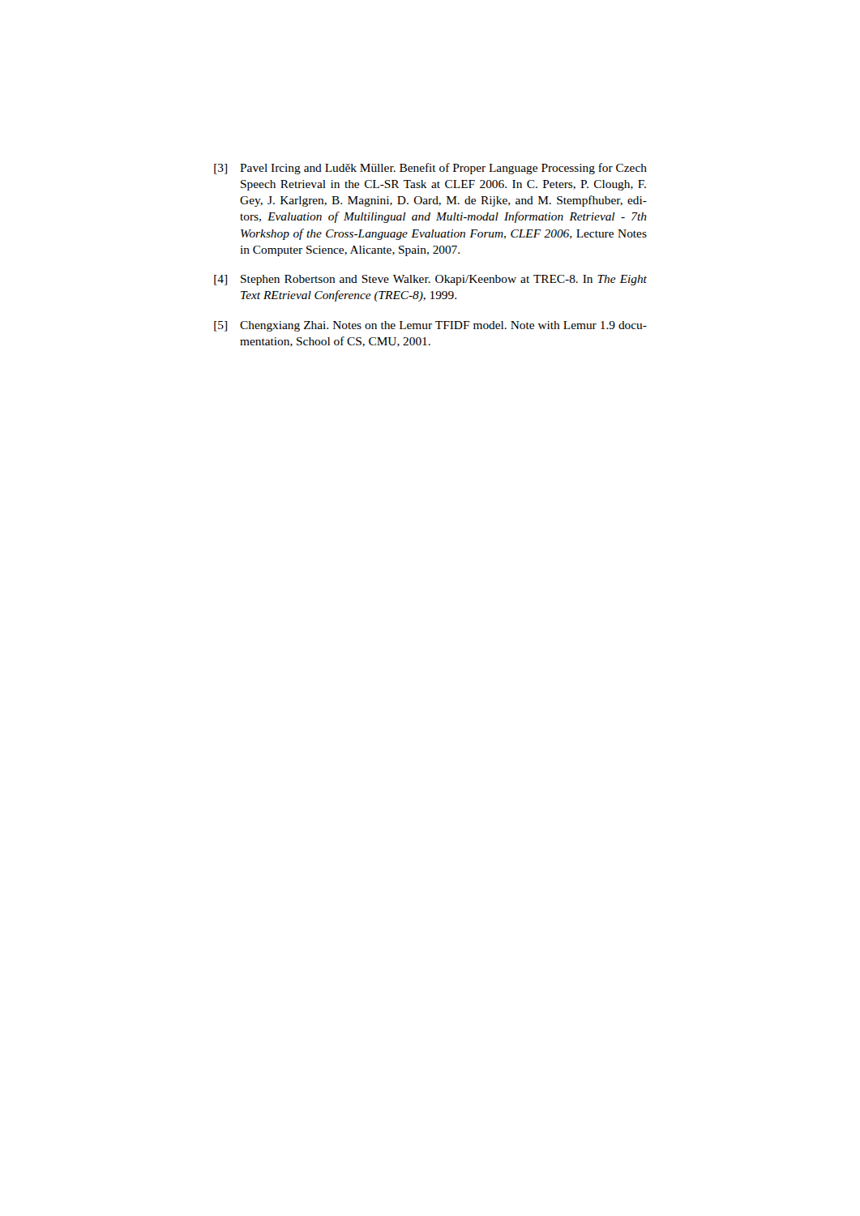[3] Pavel Ircing and Luděk Müller. Benefit of Proper Language Processing for Czech Speech Retrieval in the CL-SR Task at CLEF 2006. In C. Peters, P. Clough, F. Gey, J. Karlgren, B. Magnini, D. Oard, M. de Rijke, and M. Stempfhuber, editors, Evaluation of Multilingual and Multi-modal Information Retrieval - 7th Workshop of the Cross-Language Evaluation Forum, CLEF 2006, Lecture Notes in Computer Science, Alicante, Spain, 2007.
[4] Stephen Robertson and Steve Walker. Okapi/Keenbow at TREC-8. In The Eight Text REtrieval Conference (TREC-8), 1999.
[5] Chengxiang Zhai. Notes on the Lemur TFIDF model. Note with Lemur 1.9 documentation, School of CS, CMU, 2001.